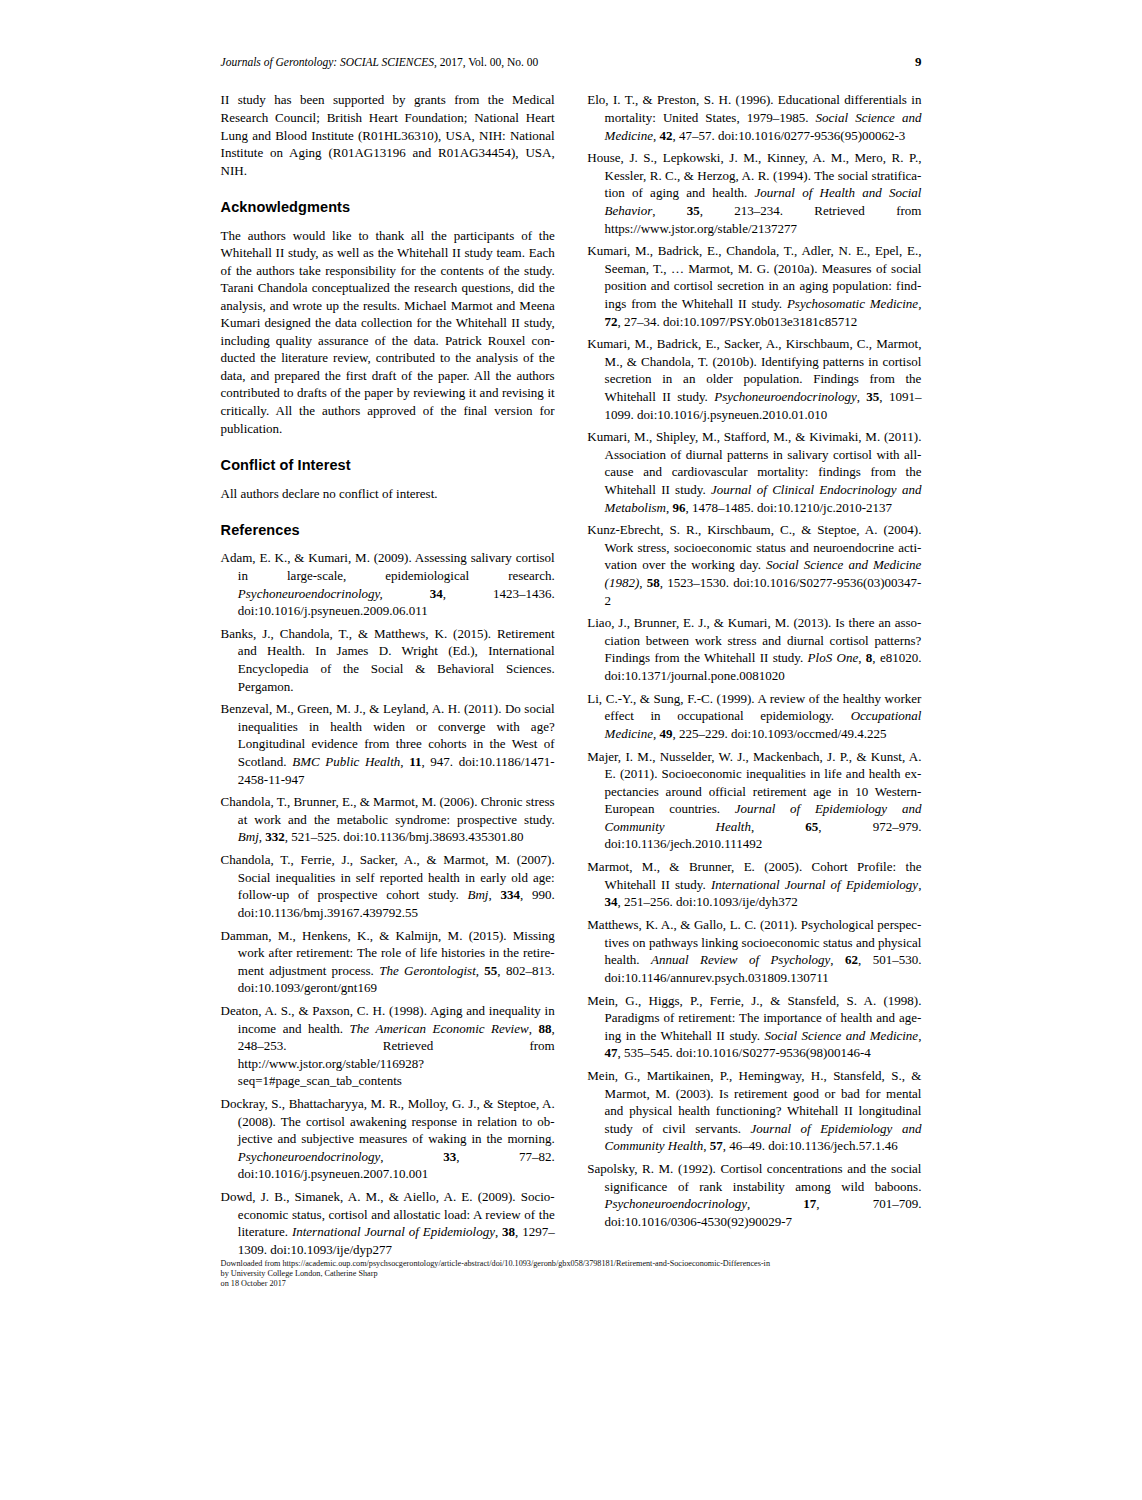Journals of Gerontology: SOCIAL SCIENCES, 2017, Vol. 00, No. 00
9
II study has been supported by grants from the Medical Research Council; British Heart Foundation; National Heart Lung and Blood Institute (R01HL36310), USA, NIH: National Institute on Aging (R01AG13196 and R01AG34454), USA, NIH.
Acknowledgments
The authors would like to thank all the participants of the Whitehall II study, as well as the Whitehall II study team. Each of the authors take responsibility for the contents of the study. Tarani Chandola conceptualized the research questions, did the analysis, and wrote up the results. Michael Marmot and Meena Kumari designed the data collection for the Whitehall II study, including quality assurance of the data. Patrick Rouxel conducted the literature review, contributed to the analysis of the data, and prepared the first draft of the paper. All the authors contributed to drafts of the paper by reviewing it and revising it critically. All the authors approved of the final version for publication.
Conflict of Interest
All authors declare no conflict of interest.
References
Adam, E. K., & Kumari, M. (2009). Assessing salivary cortisol in large-scale, epidemiological research. Psychoneuroendocrinology, 34, 1423–1436. doi:10.1016/j.psyneuen.2009.06.011
Banks, J., Chandola, T., & Matthews, K. (2015). Retirement and Health. In James D. Wright (Ed.), International Encyclopedia of the Social & Behavioral Sciences. Pergamon.
Benzeval, M., Green, M. J., & Leyland, A. H. (2011). Do social inequalities in health widen or converge with age? Longitudinal evidence from three cohorts in the West of Scotland. BMC Public Health, 11, 947. doi:10.1186/1471-2458-11-947
Chandola, T., Brunner, E., & Marmot, M. (2006). Chronic stress at work and the metabolic syndrome: prospective study. Bmj, 332, 521–525. doi:10.1136/bmj.38693.435301.80
Chandola, T., Ferrie, J., Sacker, A., & Marmot, M. (2007). Social inequalities in self reported health in early old age: follow-up of prospective cohort study. Bmj, 334, 990. doi:10.1136/bmj.39167.439792.55
Damman, M., Henkens, K., & Kalmijn, M. (2015). Missing work after retirement: The role of life histories in the retirement adjustment process. The Gerontologist, 55, 802–813. doi:10.1093/geront/gnt169
Deaton, A. S., & Paxson, C. H. (1998). Aging and inequality in income and health. The American Economic Review, 88, 248–253. Retrieved from http://www.jstor.org/stable/116928?seq=1#page_scan_tab_contents
Dockray, S., Bhattacharyya, M. R., Molloy, G. J., & Steptoe, A. (2008). The cortisol awakening response in relation to objective and subjective measures of waking in the morning. Psychoneuroendocrinology, 33, 77–82. doi:10.1016/j.psyneuen.2007.10.001
Dowd, J. B., Simanek, A. M., & Aiello, A. E. (2009). Socio-economic status, cortisol and allostatic load: A review of the literature. International Journal of Epidemiology, 38, 1297–1309. doi:10.1093/ije/dyp277
Elo, I. T., & Preston, S. H. (1996). Educational differentials in mortality: United States, 1979–1985. Social Science and Medicine, 42, 47–57. doi:10.1016/0277-9536(95)00062-3
House, J. S., Lepkowski, J. M., Kinney, A. M., Mero, R. P., Kessler, R. C., & Herzog, A. R. (1994). The social stratification of aging and health. Journal of Health and Social Behavior, 35, 213–234. Retrieved from https://www.jstor.org/stable/2137277
Kumari, M., Badrick, E., Chandola, T., Adler, N. E., Epel, E., Seeman, T., … Marmot, M. G. (2010a). Measures of social position and cortisol secretion in an aging population: findings from the Whitehall II study. Psychosomatic Medicine, 72, 27–34. doi:10.1097/PSY.0b013e3181c85712
Kumari, M., Badrick, E., Sacker, A., Kirschbaum, C., Marmot, M., & Chandola, T. (2010b). Identifying patterns in cortisol secretion in an older population. Findings from the Whitehall II study. Psychoneuroendocrinology, 35, 1091–1099. doi:10.1016/j.psyneuen.2010.01.010
Kumari, M., Shipley, M., Stafford, M., & Kivimaki, M. (2011). Association of diurnal patterns in salivary cortisol with all-cause and cardiovascular mortality: findings from the Whitehall II study. Journal of Clinical Endocrinology and Metabolism, 96, 1478–1485. doi:10.1210/jc.2010-2137
Kunz-Ebrecht, S. R., Kirschbaum, C., & Steptoe, A. (2004). Work stress, socioeconomic status and neuroendocrine activation over the working day. Social Science and Medicine (1982), 58, 1523–1530. doi:10.1016/S0277-9536(03)00347-2
Liao, J., Brunner, E. J., & Kumari, M. (2013). Is there an association between work stress and diurnal cortisol patterns? Findings from the Whitehall II study. PloS One, 8, e81020. doi:10.1371/journal.pone.0081020
Li, C.-Y., & Sung, F.-C. (1999). A review of the healthy worker effect in occupational epidemiology. Occupational Medicine, 49, 225–229. doi:10.1093/occmed/49.4.225
Majer, I. M., Nusselder, W. J., Mackenbach, J. P., & Kunst, A. E. (2011). Socioeconomic inequalities in life and health expectancies around official retirement age in 10 Western-European countries. Journal of Epidemiology and Community Health, 65, 972–979. doi:10.1136/jech.2010.111492
Marmot, M., & Brunner, E. (2005). Cohort Profile: the Whitehall II study. International Journal of Epidemiology, 34, 251–256. doi:10.1093/ije/dyh372
Matthews, K. A., & Gallo, L. C. (2011). Psychological perspectives on pathways linking socioeconomic status and physical health. Annual Review of Psychology, 62, 501–530. doi:10.1146/annurev.psych.031809.130711
Mein, G., Higgs, P., Ferrie, J., & Stansfeld, S. A. (1998). Paradigms of retirement: The importance of health and ageing in the Whitehall II study. Social Science and Medicine, 47, 535–545. doi:10.1016/S0277-9536(98)00146-4
Mein, G., Martikainen, P., Hemingway, H., Stansfeld, S., & Marmot, M. (2003). Is retirement good or bad for mental and physical health functioning? Whitehall II longitudinal study of civil servants. Journal of Epidemiology and Community Health, 57, 46–49. doi:10.1136/jech.57.1.46
Sapolsky, R. M. (1992). Cortisol concentrations and the social significance of rank instability among wild baboons. Psychoneuroendocrinology, 17, 701–709. doi:10.1016/0306-4530(92)90029-7
Downloaded from https://academic.oup.com/psychsocgerontology/article-abstract/doi/10.1093/geronb/gbx058/3798181/Retirement-and-Socioeconomic-Differences-in
by University College London, Catherine Sharp
on 18 October 2017